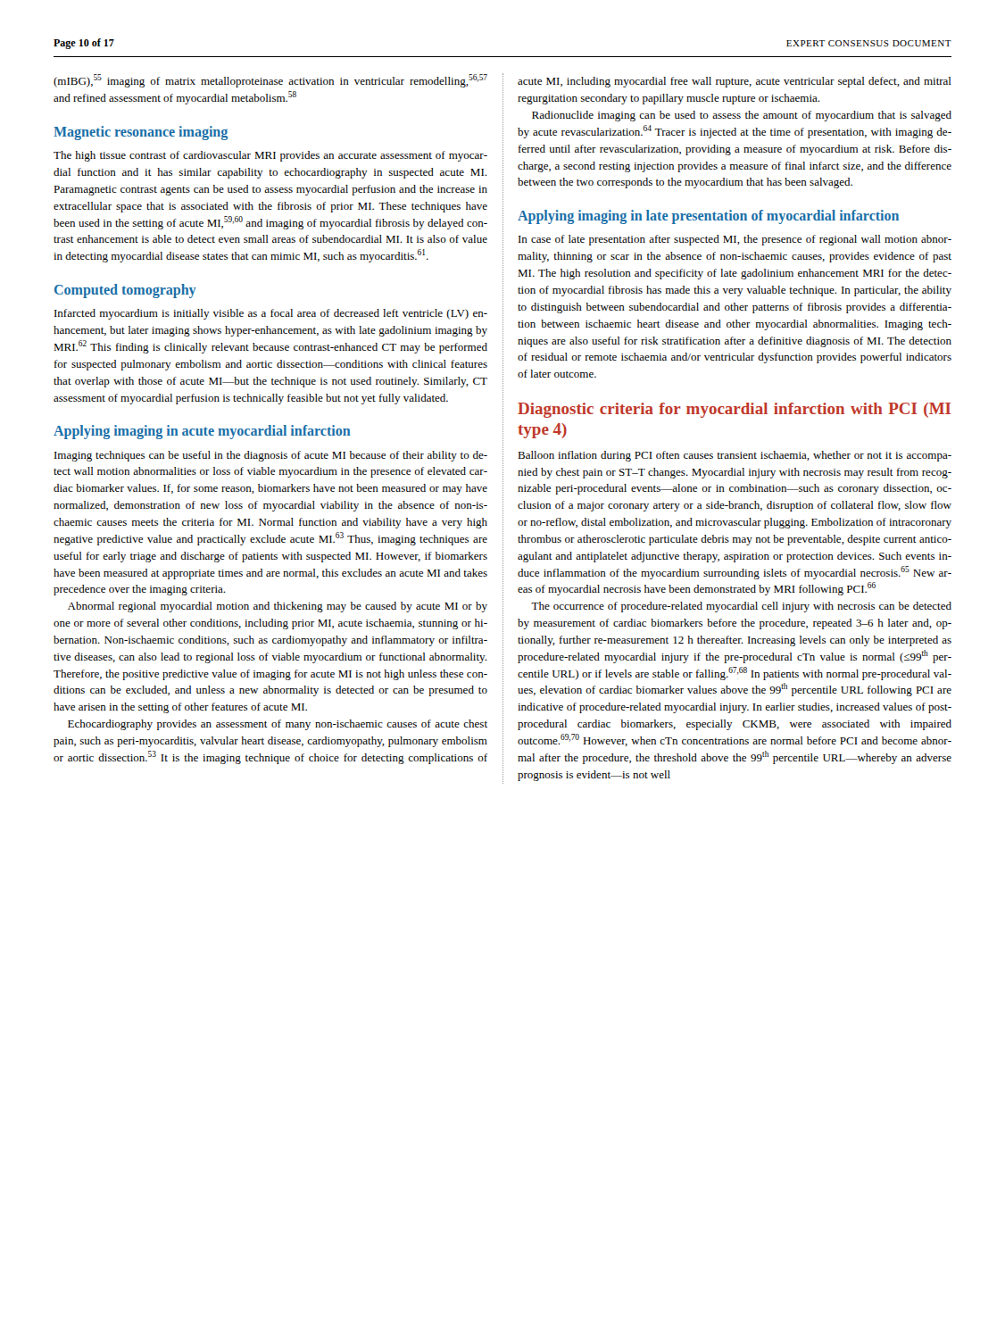Page 10 of 17 EXPERT CONSENSUS DOCUMENT
(mIBG),55 imaging of matrix metalloproteinase activation in ventricular remodelling,56,57 and refined assessment of myocardial metabolism.58
Magnetic resonance imaging
The high tissue contrast of cardiovascular MRI provides an accurate assessment of myocardial function and it has similar capability to echocardiography in suspected acute MI. Paramagnetic contrast agents can be used to assess myocardial perfusion and the increase in extracellular space that is associated with the fibrosis of prior MI. These techniques have been used in the setting of acute MI,59,60 and imaging of myocardial fibrosis by delayed contrast enhancement is able to detect even small areas of subendocardial MI. It is also of value in detecting myocardial disease states that can mimic MI, such as myocarditis.61.
Computed tomography
Infarcted myocardium is initially visible as a focal area of decreased left ventricle (LV) enhancement, but later imaging shows hyper-enhancement, as with late gadolinium imaging by MRI.62 This finding is clinically relevant because contrast-enhanced CT may be performed for suspected pulmonary embolism and aortic dissection—conditions with clinical features that overlap with those of acute MI—but the technique is not used routinely. Similarly, CT assessment of myocardial perfusion is technically feasible but not yet fully validated.
Applying imaging in acute myocardial infarction
Imaging techniques can be useful in the diagnosis of acute MI because of their ability to detect wall motion abnormalities or loss of viable myocardium in the presence of elevated cardiac biomarker values. If, for some reason, biomarkers have not been measured or may have normalized, demonstration of new loss of myocardial viability in the absence of non-ischaemic causes meets the criteria for MI. Normal function and viability have a very high negative predictive value and practically exclude acute MI.63 Thus, imaging techniques are useful for early triage and discharge of patients with suspected MI. However, if biomarkers have been measured at appropriate times and are normal, this excludes an acute MI and takes precedence over the imaging criteria.
Abnormal regional myocardial motion and thickening may be caused by acute MI or by one or more of several other conditions, including prior MI, acute ischaemia, stunning or hibernation. Non-ischaemic conditions, such as cardiomyopathy and inflammatory or infiltrative diseases, can also lead to regional loss of viable myocardium or functional abnormality. Therefore, the positive predictive value of imaging for acute MI is not high unless these conditions can be excluded, and unless a new abnormality is detected or can be presumed to have arisen in the setting of other features of acute MI.
Echocardiography provides an assessment of many non-ischaemic causes of acute chest pain, such as peri-myocarditis, valvular heart disease, cardiomyopathy, pulmonary embolism or aortic dissection.53 It is the imaging technique of choice for detecting complications of acute MI, including myocardial free wall rupture, acute ventricular septal defect, and mitral regurgitation secondary to papillary muscle rupture or ischaemia.
Radionuclide imaging can be used to assess the amount of myocardium that is salvaged by acute revascularization.64 Tracer is injected at the time of presentation, with imaging deferred until after revascularization, providing a measure of myocardium at risk. Before discharge, a second resting injection provides a measure of final infarct size, and the difference between the two corresponds to the myocardium that has been salvaged.
Applying imaging in late presentation of myocardial infarction
In case of late presentation after suspected MI, the presence of regional wall motion abnormality, thinning or scar in the absence of non-ischaemic causes, provides evidence of past MI. The high resolution and specificity of late gadolinium enhancement MRI for the detection of myocardial fibrosis has made this a very valuable technique. In particular, the ability to distinguish between subendocardial and other patterns of fibrosis provides a differentiation between ischaemic heart disease and other myocardial abnormalities. Imaging techniques are also useful for risk stratification after a definitive diagnosis of MI. The detection of residual or remote ischaemia and/or ventricular dysfunction provides powerful indicators of later outcome.
Diagnostic criteria for myocardial infarction with PCI (MI type 4)
Balloon inflation during PCI often causes transient ischaemia, whether or not it is accompanied by chest pain or ST–T changes. Myocardial injury with necrosis may result from recognizable peri-procedural events—alone or in combination—such as coronary dissection, occlusion of a major coronary artery or a side-branch, disruption of collateral flow, slow flow or no-reflow, distal embolization, and microvascular plugging. Embolization of intracoronary thrombus or atherosclerotic particulate debris may not be preventable, despite current anticoagulant and antiplatelet adjunctive therapy, aspiration or protection devices. Such events induce inflammation of the myocardium surrounding islets of myocardial necrosis.65 New areas of myocardial necrosis have been demonstrated by MRI following PCI.66
The occurrence of procedure-related myocardial cell injury with necrosis can be detected by measurement of cardiac biomarkers before the procedure, repeated 3–6 h later and, optionally, further re-measurement 12 h thereafter. Increasing levels can only be interpreted as procedure-related myocardial injury if the pre-procedural cTn value is normal (≤99th percentile URL) or if levels are stable or falling.67,68 In patients with normal pre-procedural values, elevation of cardiac biomarker values above the 99th percentile URL following PCI are indicative of procedure-related myocardial injury. In earlier studies, increased values of post-procedural cardiac biomarkers, especially CKMB, were associated with impaired outcome.69,70 However, when cTn concentrations are normal before PCI and become abnormal after the procedure, the threshold above the 99th percentile URL—whereby an adverse prognosis is evident—is not well